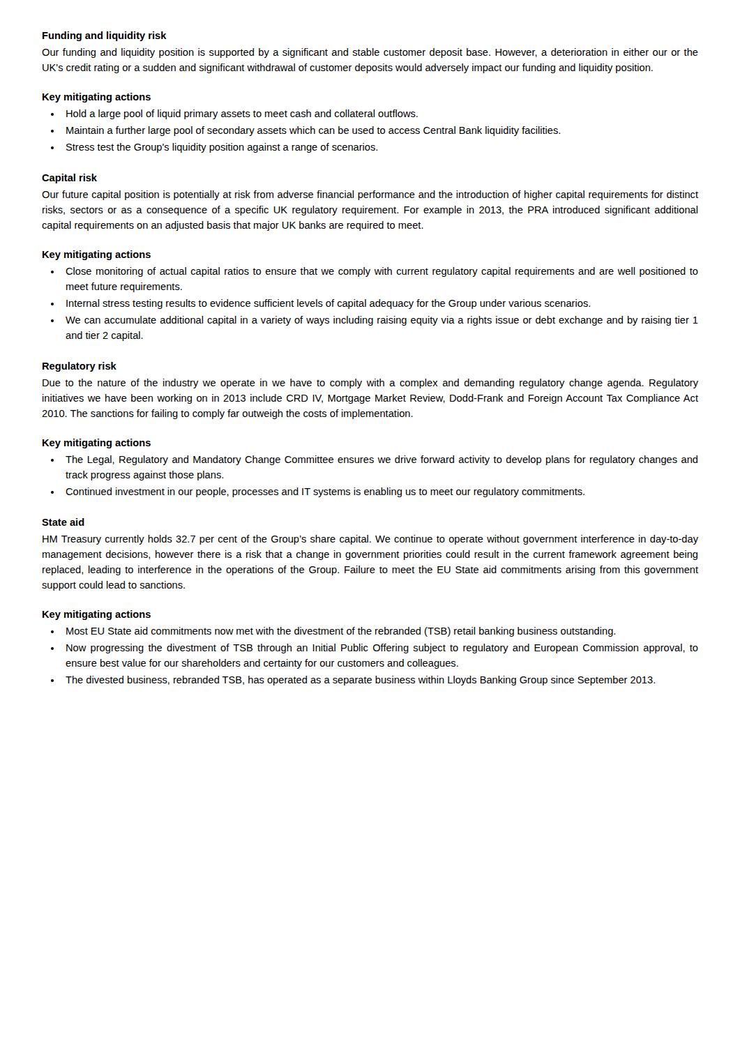Funding and liquidity risk
Our funding and liquidity position is supported by a significant and stable customer deposit base. However, a deterioration in either our or the UK's credit rating or a sudden and significant withdrawal of customer deposits would adversely impact our funding and liquidity position.
Key mitigating actions
Hold a large pool of liquid primary assets to meet cash and collateral outflows.
Maintain a further large pool of secondary assets which can be used to access Central Bank liquidity facilities.
Stress test the Group's liquidity position against a range of scenarios.
Capital risk
Our future capital position is potentially at risk from adverse financial performance and the introduction of higher capital requirements for distinct risks, sectors or as a consequence of a specific UK regulatory requirement. For example in 2013, the PRA introduced significant additional capital requirements on an adjusted basis that major UK banks are required to meet.
Key mitigating actions
Close monitoring of actual capital ratios to ensure that we comply with current regulatory capital requirements and are well positioned to meet future requirements.
Internal stress testing results to evidence sufficient levels of capital adequacy for the Group under various scenarios.
We can accumulate additional capital in a variety of ways including raising equity via a rights issue or debt exchange and by raising tier 1 and tier 2 capital.
Regulatory risk
Due to the nature of the industry we operate in we have to comply with a complex and demanding regulatory change agenda. Regulatory initiatives we have been working on in 2013 include CRD IV, Mortgage Market Review, Dodd-Frank and Foreign Account Tax Compliance Act 2010. The sanctions for failing to comply far outweigh the costs of implementation.
Key mitigating actions
The Legal, Regulatory and Mandatory Change Committee ensures we drive forward activity to develop plans for regulatory changes and track progress against those plans.
Continued investment in our people, processes and IT systems is enabling us to meet our regulatory commitments.
State aid
HM Treasury currently holds 32.7 per cent of the Group’s share capital. We continue to operate without government interference in day‑to‑day management decisions, however there is a risk that a change in government priorities could result in the current framework agreement being replaced, leading to interference in the operations of the Group. Failure to meet the EU State aid commitments arising from this government support could lead to sanctions.
Key mitigating actions
Most EU State aid commitments now met with the divestment of the rebranded (TSB) retail banking business outstanding.
Now progressing the divestment of TSB through an Initial Public Offering subject to regulatory and European Commission approval, to ensure best value for our shareholders and certainty for our customers and colleagues.
The divested business, rebranded TSB, has operated as a separate business within Lloyds Banking Group since September 2013.